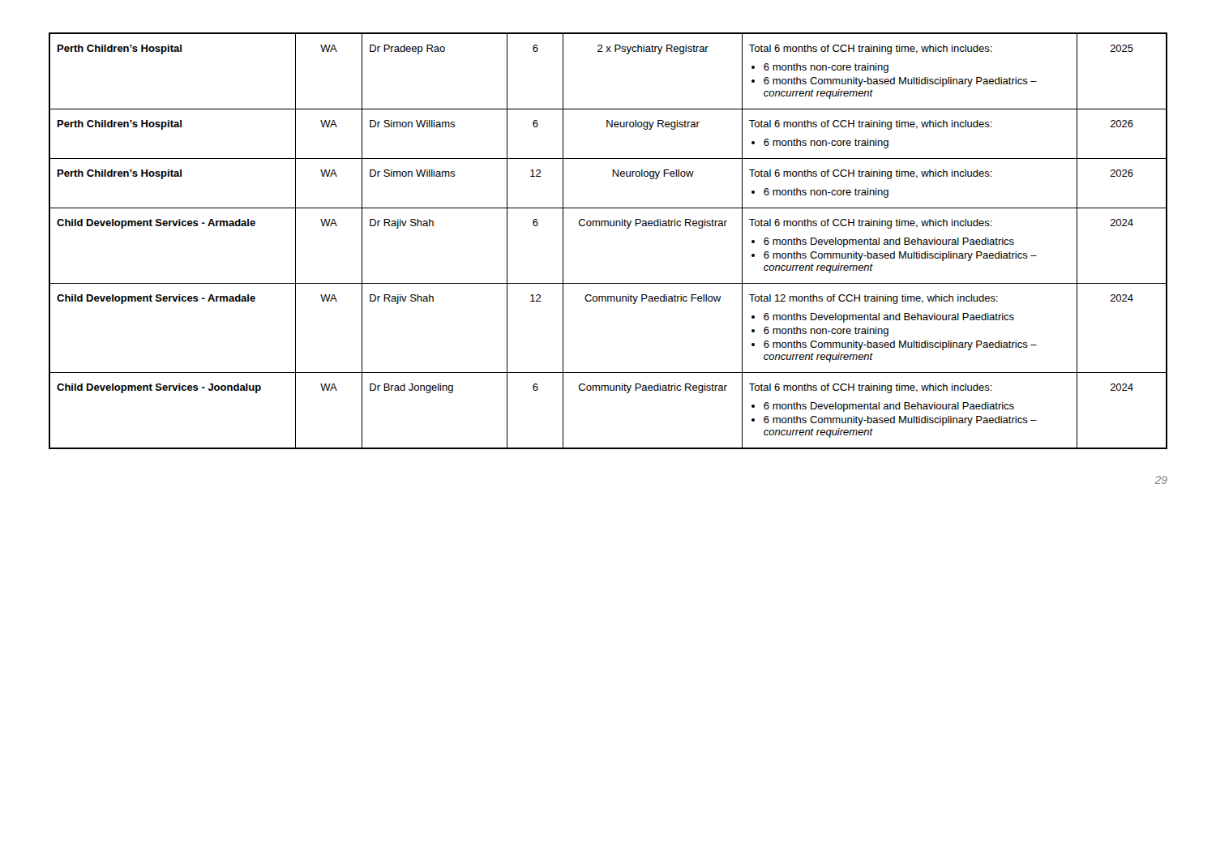| Perth Children’s Hospital | WA | Dr Pradeep Rao | 6 | 2 x Psychiatry Registrar | Total 6 months of CCH training time, which includes: 6 months non-core training 6 months Community-based Multidisciplinary Paediatrics – concurrent requirement | 2025 |
| Perth Children’s Hospital | WA | Dr Simon Williams | 6 | Neurology Registrar | Total 6 months of CCH training time, which includes: 6 months non-core training | 2026 |
| Perth Children’s Hospital | WA | Dr Simon Williams | 12 | Neurology Fellow | Total 6 months of CCH training time, which includes: 6 months non-core training | 2026 |
| Child Development Services - Armadale | WA | Dr Rajiv Shah | 6 | Community Paediatric Registrar | Total 6 months of CCH training time, which includes: 6 months Developmental and Behavioural Paediatrics 6 months Community-based Multidisciplinary Paediatrics – concurrent requirement | 2024 |
| Child Development Services - Armadale | WA | Dr Rajiv Shah | 12 | Community Paediatric Fellow | Total 12 months of CCH training time, which includes: 6 months Developmental and Behavioural Paediatrics 6 months non-core training 6 months Community-based Multidisciplinary Paediatrics – concurrent requirement | 2024 |
| Child Development Services - Joondalup | WA | Dr Brad Jongeling | 6 | Community Paediatric Registrar | Total 6 months of CCH training time, which includes: 6 months Developmental and Behavioural Paediatrics 6 months Community-based Multidisciplinary Paediatrics – concurrent requirement | 2024 |
29